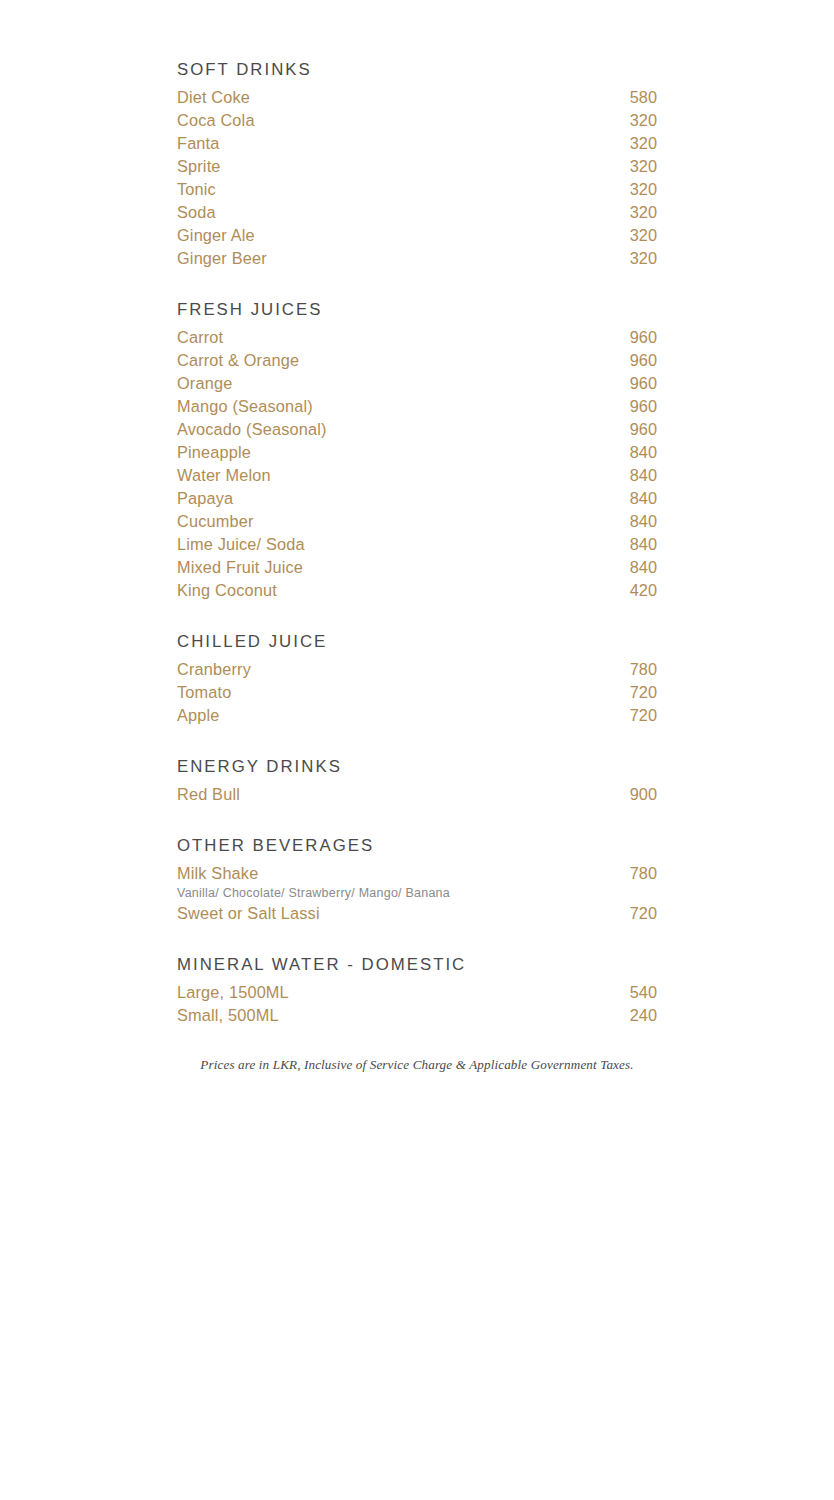Soft Drinks
Diet Coke 580
Coca Cola 320
Fanta 320
Sprite 320
Tonic 320
Soda 320
Ginger Ale 320
Ginger Beer 320
Fresh Juices
Carrot 960
Carrot & Orange 960
Orange 960
Mango (Seasonal) 960
Avocado (Seasonal) 960
Pineapple 840
Water Melon 840
Papaya 840
Cucumber 840
Lime Juice/ Soda 840
Mixed Fruit Juice 840
King Coconut 420
Chilled Juice
Cranberry 780
Tomato 720
Apple 720
Energy Drinks
Red Bull 900
Other Beverages
Milk Shake 780
Vanilla/ Chocolate/ Strawberry/ Mango/ Banana
Sweet or Salt Lassi 720
Mineral Water - Domestic
Large, 1500ML 540
Small, 500ML 240
Prices are in LKR, Inclusive of Service Charge & Applicable Government Taxes.